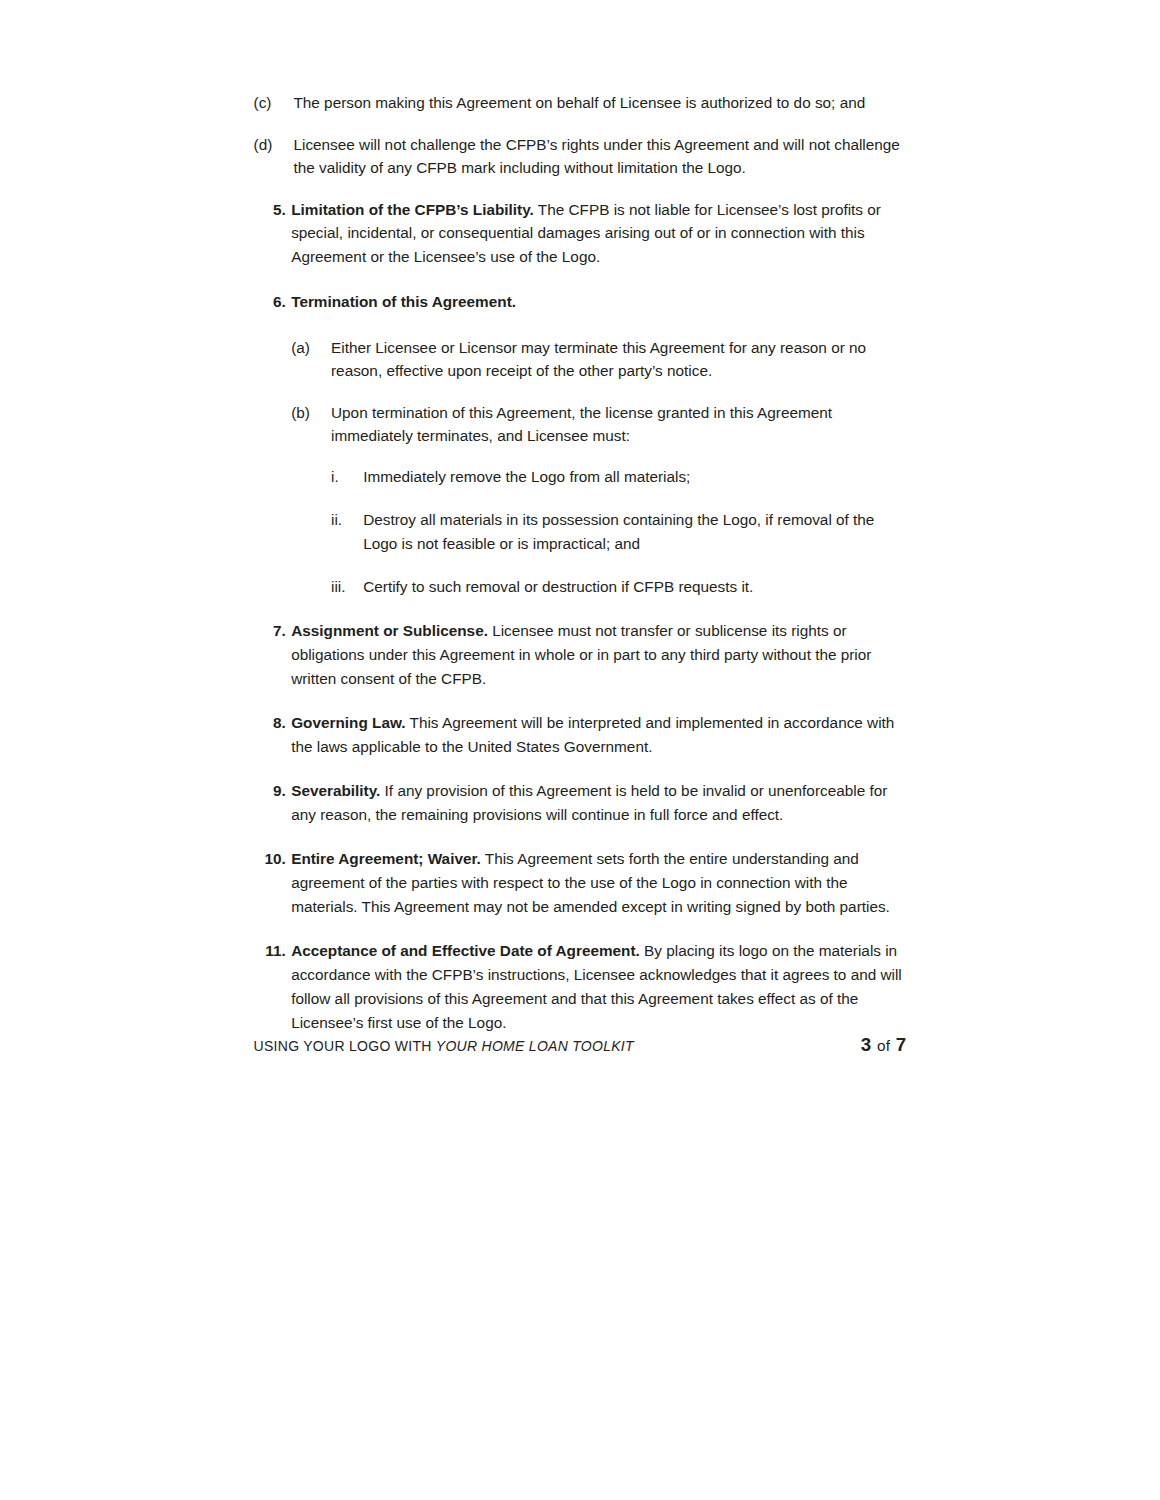(c) The person making this Agreement on behalf of Licensee is authorized to do so; and
(d) Licensee will not challenge the CFPB’s rights under this Agreement and will not challenge the validity of any CFPB mark including without limitation the Logo.
5. Limitation of the CFPB’s Liability. The CFPB is not liable for Licensee’s lost profits or special, incidental, or consequential damages arising out of or in connection with this Agreement or the Licensee’s use of the Logo.
6. Termination of this Agreement.
(a) Either Licensee or Licensor may terminate this Agreement for any reason or no reason, effective upon receipt of the other party’s notice.
(b) Upon termination of this Agreement, the license granted in this Agreement immediately terminates, and Licensee must:
i. Immediately remove the Logo from all materials;
ii. Destroy all materials in its possession containing the Logo, if removal of the Logo is not feasible or is impractical; and
iii. Certify to such removal or destruction if CFPB requests it.
7. Assignment or Sublicense. Licensee must not transfer or sublicense its rights or obligations under this Agreement in whole or in part to any third party without the prior written consent of the CFPB.
8. Governing Law. This Agreement will be interpreted and implemented in accordance with the laws applicable to the United States Government.
9. Severability. If any provision of this Agreement is held to be invalid or unenforceable for any reason, the remaining provisions will continue in full force and effect.
10. Entire Agreement; Waiver. This Agreement sets forth the entire understanding and agreement of the parties with respect to the use of the Logo in connection with the materials. This Agreement may not be amended except in writing signed by both parties.
11. Acceptance of and Effective Date of Agreement. By placing its logo on the materials in accordance with the CFPB’s instructions, Licensee acknowledges that it agrees to and will follow all provisions of this Agreement and that this Agreement takes effect as of the Licensee’s first use of the Logo.
Using your logo with Your Home Loan Toolkit
3 of 7